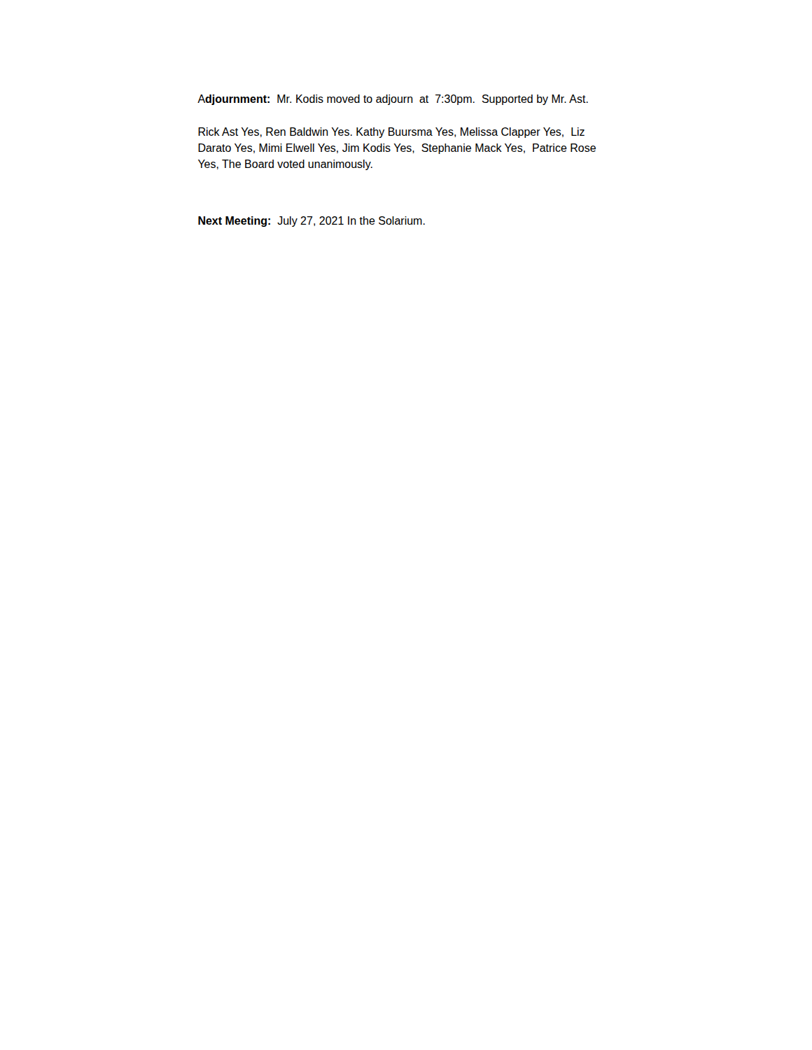Adjournment: Mr. Kodis moved to adjourn at 7:30pm. Supported by Mr. Ast.
Rick Ast Yes, Ren Baldwin Yes. Kathy Buursma Yes, Melissa Clapper Yes, Liz Darato Yes, Mimi Elwell Yes, Jim Kodis Yes, Stephanie Mack Yes, Patrice Rose Yes, The Board voted unanimously.
Next Meeting: July 27, 2021 In the Solarium.